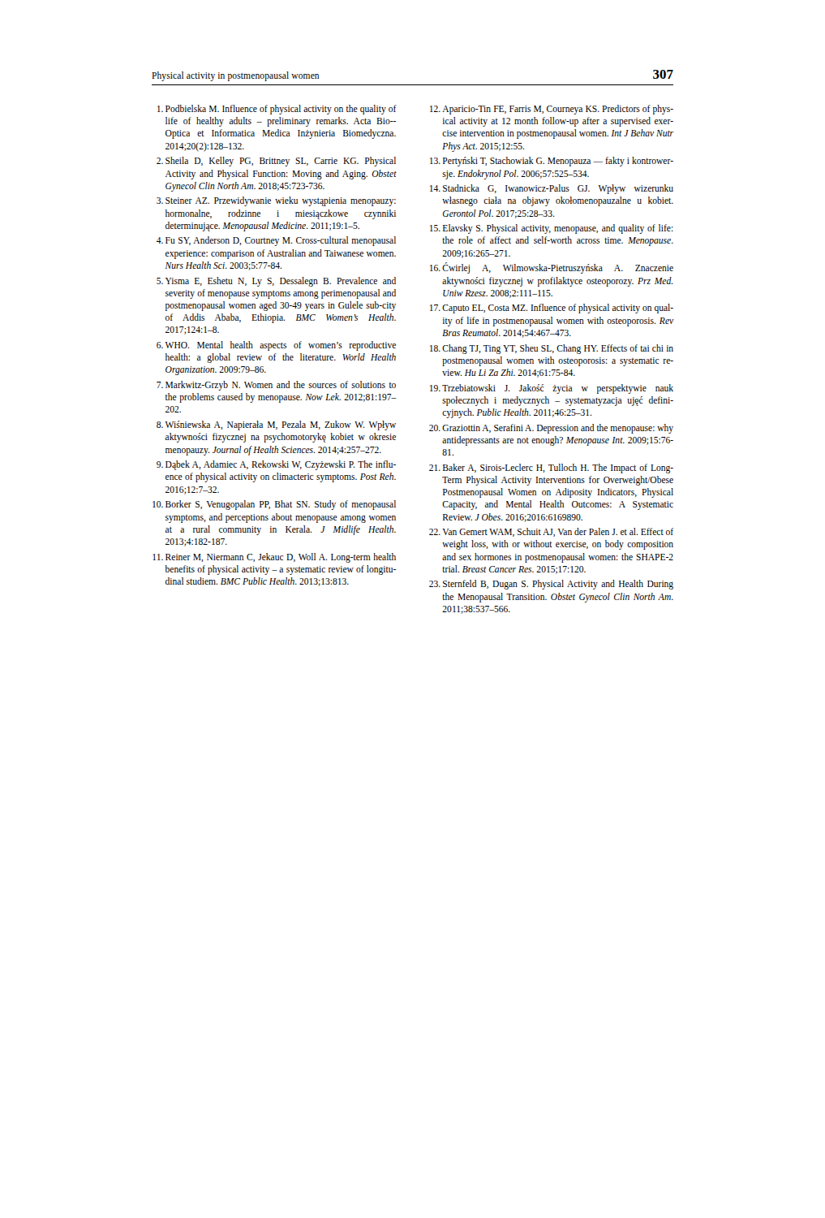Physical activity in postmenopausal women 307
Podbielska M. Influence of physical activity on the quality of life of healthy adults – preliminary remarks. Acta Bio-​-Optica et Informatica Medica Inżynieria Biomedyczna. 2014;20(2):128–132.
Sheila D, Kelley PG, Brittney SL, Carrie KG. Physical Activity and Physical Function: Moving and Aging. Obstet Gynecol Clin North Am. 2018;45:723-736.
Steiner AZ. Przewidywanie wieku wystąpienia menopauzy: hormonalne, rodzinne i miesiączkowe czynniki determinujące. Menopausal Medicine. 2011;19:1–5.
Fu SY, Anderson D, Courtney M. Cross-cultural menopausal experience: comparison of Australian and Taiwanese women. Nurs Health Sci. 2003;5:77-84.
Yisma E, Eshetu N, Ly S, Dessalegn B. Prevalence and severity of menopause symptoms among perimenopausal and postmenopausal women aged 30-49 years in Gulele sub-city of Addis Ababa, Ethiopia. BMC Women’s Health. 2017;124:1–8.
WHO. Mental health aspects of women’s reproductive health: a global review of the literature. World Health Organization. 2009:79–86.
Markwitz-Grzyb N. Women and the sources of solutions to the problems caused by menopause. Now Lek. 2012;81:197–202.
Wiśniewska A, Napierała M, Pezala M, Zukow W. Wpływ aktywności fizycznej na psychomotorykę kobiet w okresie menopauzy. Journal of Health Sciences. 2014;4:257–272.
Dąbek A, Adamiec A, Rekowski W, Czyżewski P. The influence of physical activity on climacteric symptoms. Post Reh. 2016;12:7–32.
Borker S, Venugopalan PP, Bhat SN. Study of menopausal symptoms, and perceptions about menopause among women at a rural community in Kerala. J Midlife Health. 2013;4:182-187.
Reiner M, Niermann C, Jekauc D, Woll A. Long-term health benefits of physical activity – a systematic review of longitudinal studiem. BMC Public Health. 2013;13:813.
Aparicio-Tin FE, Farris M, Courneya KS. Predictors of physical activity at 12 month follow-up after a supervised exercise intervention in postmenopausal women. Int J Behav Nutr Phys Act. 2015;12:55.
Pertyński T, Stachowiak G. Menopauza — fakty i kontrowersje. Endokrynol Pol. 2006;57:525–534.
Stadnicka G, Iwanowicz-Palus GJ. Wpływ wizerunku własnego ciała na objawy okołomenopauzalne u kobiet. Gerontol Pol. 2017;25:28–33.
Elavsky S. Physical activity, menopause, and quality of life: the role of affect and self-worth across time. Menopause. 2009;16:265–271.
Ćwirlej A, Wilmowska-Pietruszyńska A. Znaczenie aktywności fizycznej w profilaktyce osteoporozy. Prz Med. Uniw Rzesz. 2008;2:111–115.
Caputo EL, Costa MZ. Influence of physical activity on quality of life in postmenopausal women with osteoporosis. Rev Bras Reumatol. 2014;54:467–473.
Chang TJ, Ting YT, Sheu SL, Chang HY. Effects of tai chi in postmenopausal women with osteoporosis: a systematic review. Hu Li Za Zhi. 2014;61:75-84.
Trzebiatowski J. Jakość życia w perspektywie nauk społecznych i medycznych – systematyzacja ujęć definicyjnych. Public Health. 2011;46:25–31.
Graziottin A, Serafini A. Depression and the menopause: why antidepressants are not enough? Menopause Int. 2009;15:76-81.
Baker A, Sirois-Leclerc H, Tulloch H. The Impact of Long-Term Physical Activity Interventions for Overweight/Obese Postmenopausal Women on Adiposity Indicators, Physical Capacity, and Mental Health Outcomes: A Systematic Review. J Obes. 2016;2016:6169890.
Van Gemert WAM, Schuit AJ, Van der Palen J. et al. Effect of weight loss, with or without exercise, on body composition and sex hormones in postmenopausal women: the SHAPE-2 trial. Breast Cancer Res. 2015;17:120.
Sternfeld B, Dugan S. Physical Activity and Health During the Menopausal Transition. Obstet Gynecol Clin North Am. 2011;38:537–566.